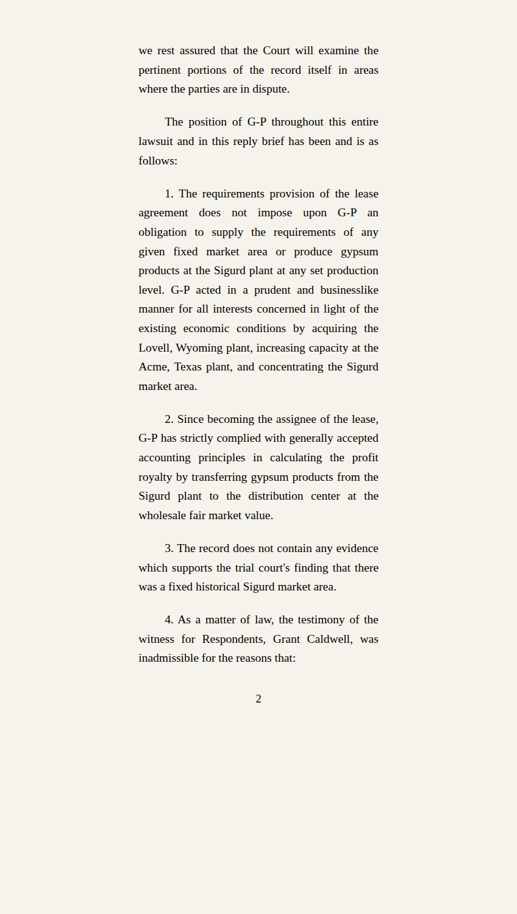we rest assured that the Court will examine the pertinent portions of the record itself in areas where the parties are in dispute.
The position of G-P throughout this entire lawsuit and in this reply brief has been and is as follows:
1. The requirements provision of the lease agreement does not impose upon G-P an obligation to supply the requirements of any given fixed market area or produce gypsum products at the Sigurd plant at any set production level. G-P acted in a prudent and businesslike manner for all interests concerned in light of the existing economic conditions by acquiring the Lovell, Wyoming plant, increasing capacity at the Acme, Texas plant, and concentrating the Sigurd market area.
2. Since becoming the assignee of the lease, G-P has strictly complied with generally accepted accounting principles in calculating the profit royalty by transferring gypsum products from the Sigurd plant to the distribution center at the wholesale fair market value.
3. The record does not contain any evidence which supports the trial court's finding that there was a fixed historical Sigurd market area.
4. As a matter of law, the testimony of the witness for Respondents, Grant Caldwell, was inadmissible for the reasons that:
2